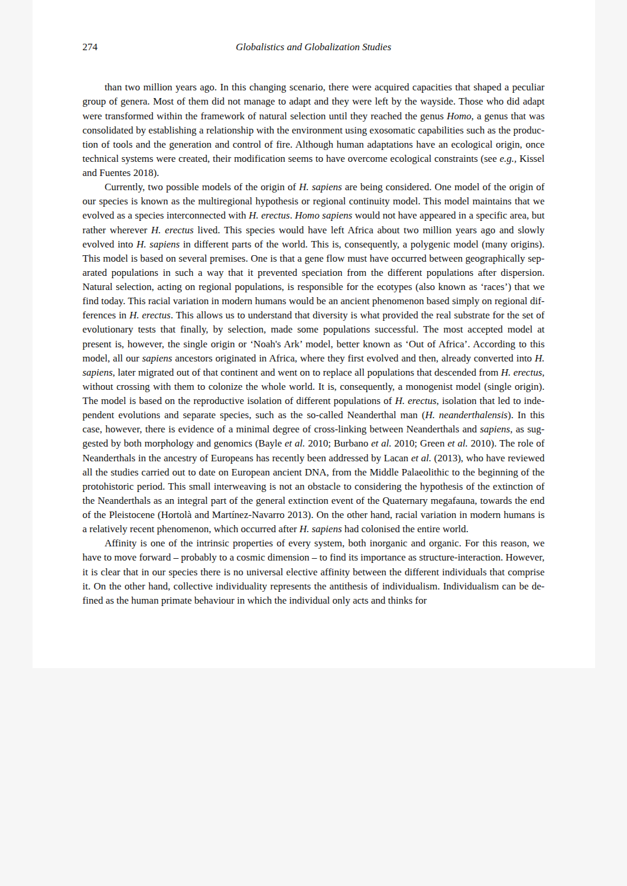274 Globalistics and Globalization Studies
than two million years ago. In this changing scenario, there were acquired capacities that shaped a peculiar group of genera. Most of them did not manage to adapt and they were left by the wayside. Those who did adapt were transformed within the framework of natural selection until they reached the genus Homo, a genus that was consolidated by establishing a relationship with the environment using exosomatic capabilities such as the production of tools and the generation and control of fire. Although human adaptations have an ecological origin, once technical systems were created, their modification seems to have overcome ecological constraints (see e.g., Kissel and Fuentes 2018).
Currently, two possible models of the origin of H. sapiens are being considered. One model of the origin of our species is known as the multiregional hypothesis or regional continuity model. This model maintains that we evolved as a species interconnected with H. erectus. Homo sapiens would not have appeared in a specific area, but rather wherever H. erectus lived. This species would have left Africa about two million years ago and slowly evolved into H. sapiens in different parts of the world. This is, consequently, a polygenic model (many origins). This model is based on several premises. One is that a gene flow must have occurred between geographically separated populations in such a way that it prevented speciation from the different populations after dispersion. Natural selection, acting on regional populations, is responsible for the ecotypes (also known as ‘races’) that we find today. This racial variation in modern humans would be an ancient phenomenon based simply on regional differences in H. erectus. This allows us to understand that diversity is what provided the real substrate for the set of evolutionary tests that finally, by selection, made some populations successful. The most accepted model at present is, however, the single origin or ‘Noah's Ark’ model, better known as ‘Out of Africa’. According to this model, all our sapiens ancestors originated in Africa, where they first evolved and then, already converted into H. sapiens, later migrated out of that continent and went on to replace all populations that descended from H. erectus, without crossing with them to colonize the whole world. It is, consequently, a monogenist model (single origin). The model is based on the reproductive isolation of different populations of H. erectus, isolation that led to independent evolutions and separate species, such as the so-called Neanderthal man (H. neanderthalensis). In this case, however, there is evidence of a minimal degree of cross-linking between Neanderthals and sapiens, as suggested by both morphology and genomics (Bayle et al. 2010; Burbano et al. 2010; Green et al. 2010). The role of Neanderthals in the ancestry of Europeans has recently been addressed by Lacan et al. (2013), who have reviewed all the studies carried out to date on European ancient DNA, from the Middle Palaeolithic to the beginning of the protohistoric period. This small interweaving is not an obstacle to considering the hypothesis of the extinction of the Neanderthals as an integral part of the general extinction event of the Quaternary megafauna, towards the end of the Pleistocene (Hortolà and Martínez-Navarro 2013). On the other hand, racial variation in modern humans is a relatively recent phenomenon, which occurred after H. sapiens had colonised the entire world.
Affinity is one of the intrinsic properties of every system, both inorganic and organic. For this reason, we have to move forward – probably to a cosmic dimension – to find its importance as structure-interaction. However, it is clear that in our species there is no universal elective affinity between the different individuals that comprise it. On the other hand, collective individuality represents the antithesis of individualism. Individualism can be defined as the human primate behaviour in which the individual only acts and thinks for